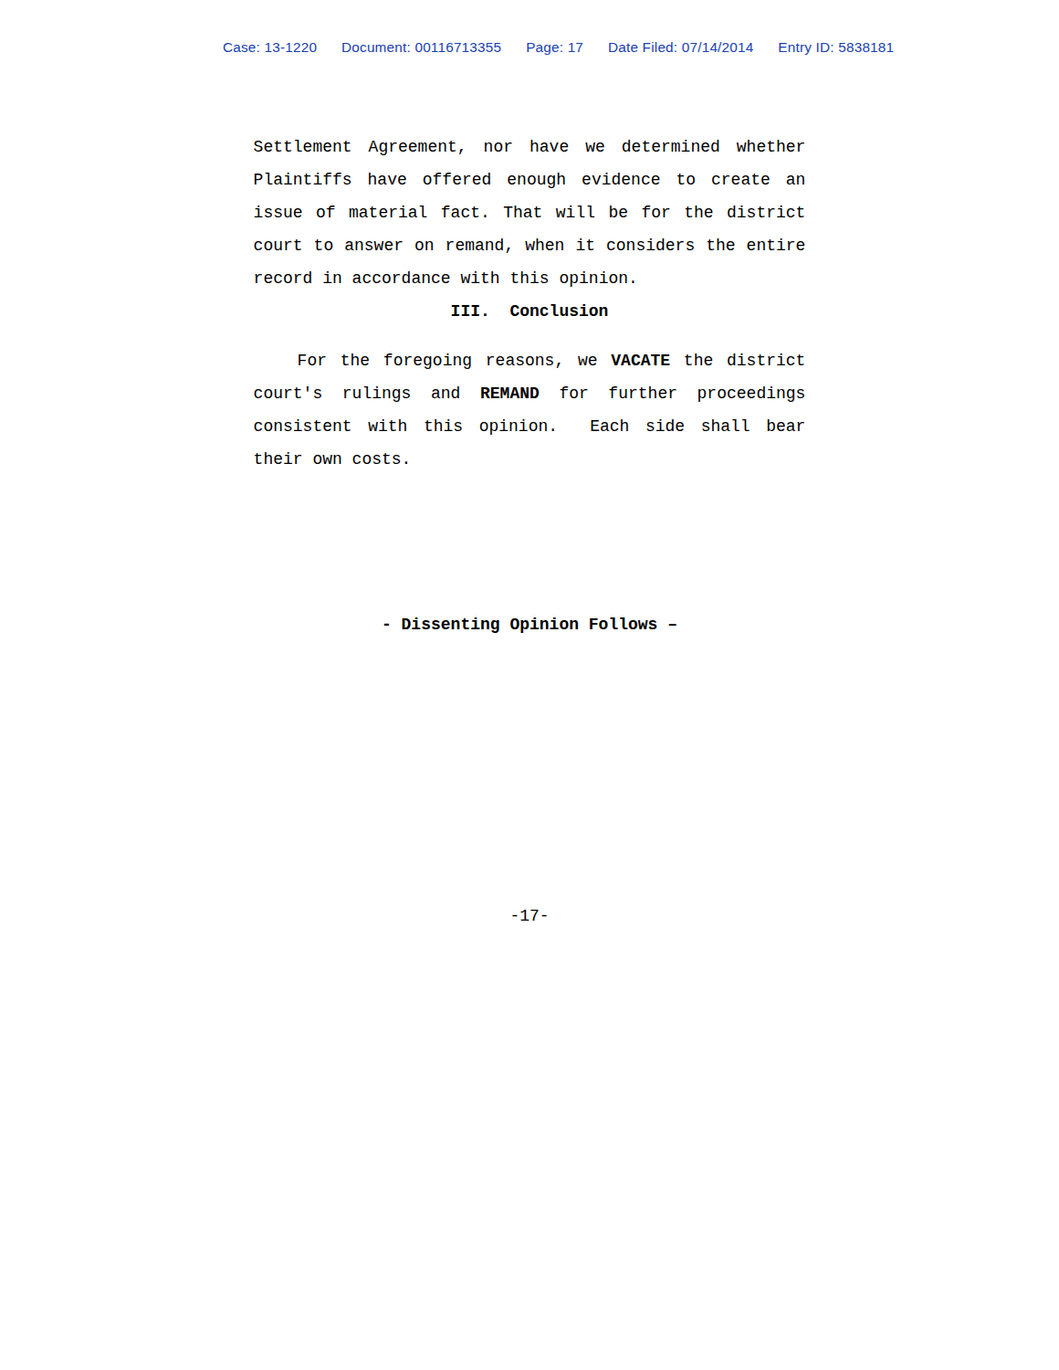Case: 13-1220 Document: 00116713355 Page: 17 Date Filed: 07/14/2014 Entry ID: 5838181
Settlement Agreement, nor have we determined whether Plaintiffs have offered enough evidence to create an issue of material fact. That will be for the district court to answer on remand, when it considers the entire record in accordance with this opinion.
III. Conclusion
For the foregoing reasons, we VACATE the district court's rulings and REMAND for further proceedings consistent with this opinion. Each side shall bear their own costs.
- Dissenting Opinion Follows –
-17-